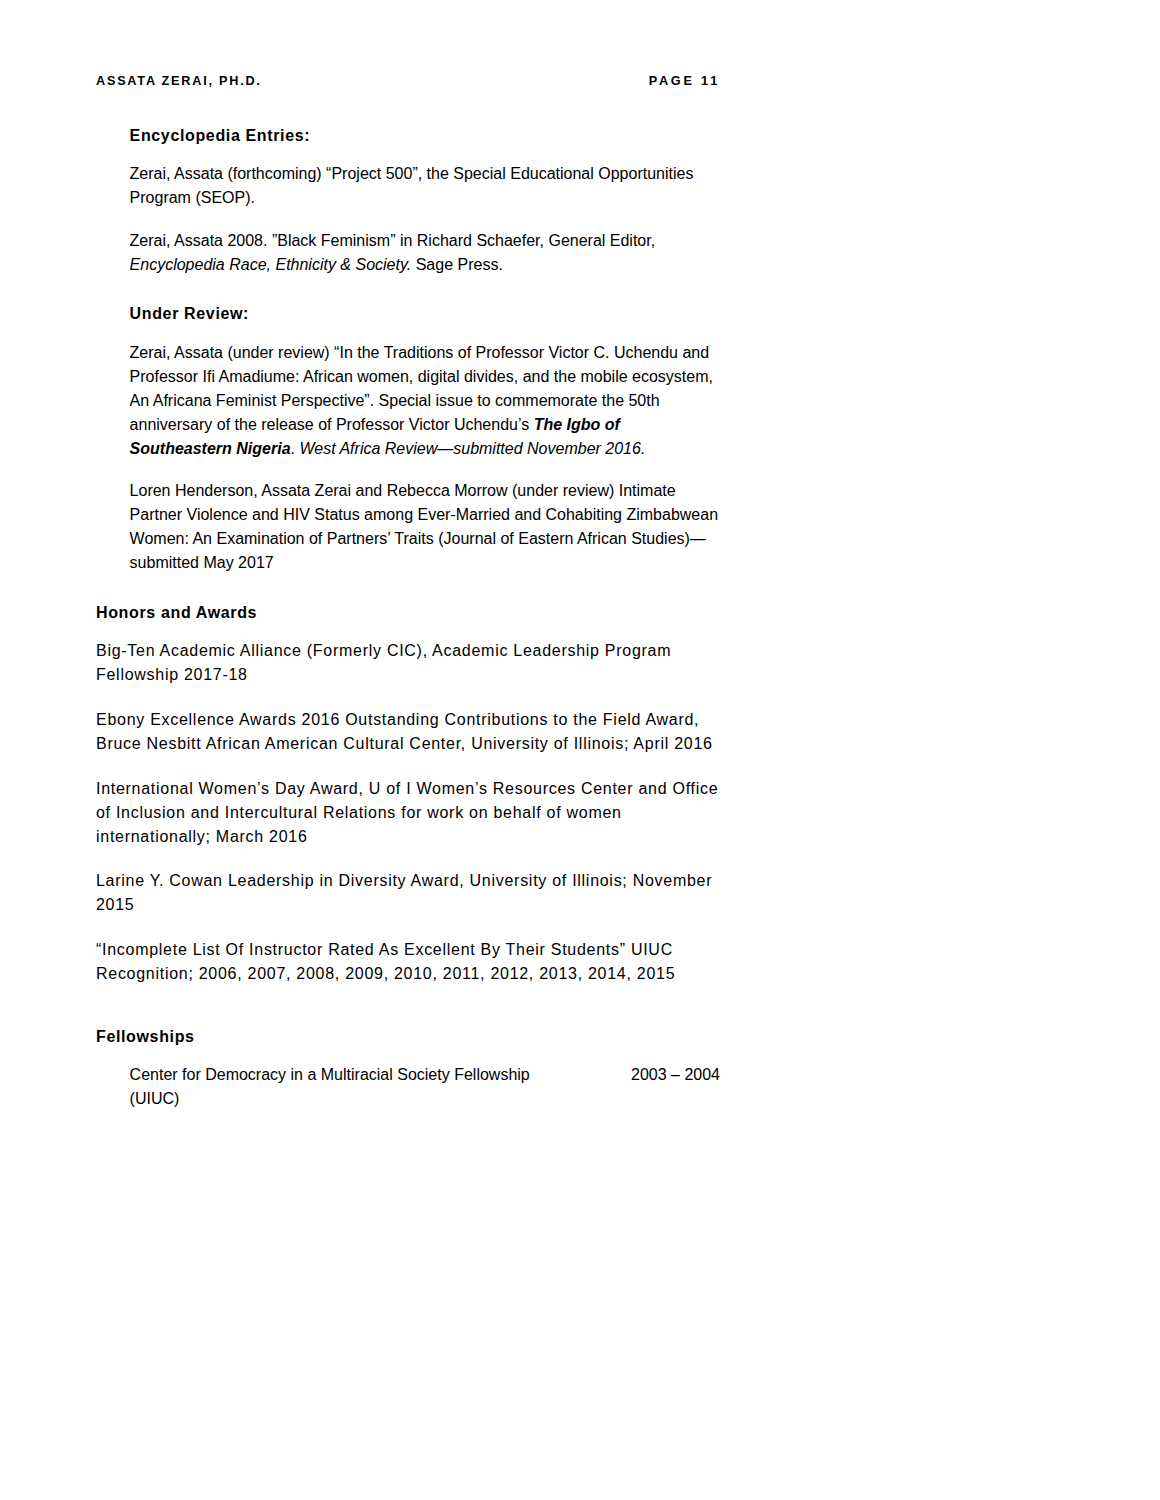Assata Zerai, Ph.D. Page 11
Encyclopedia Entries:
Zerai, Assata (forthcoming) “Project 500”, the Special Educational Opportunities Program (SEOP).
Zerai, Assata 2008. ”Black Feminism” in Richard Schaefer, General Editor, Encyclopedia Race, Ethnicity & Society. Sage Press.
Under Review:
Zerai, Assata (under review) “In the Traditions of Professor Victor C. Uchendu and Professor Ifi Amadiume: African women, digital divides, and the mobile ecosystem, An Africana Feminist Perspective”. Special issue to commemorate the 50th anniversary of the release of Professor Victor Uchendu’s The Igbo of Southeastern Nigeria. West Africa Review—submitted November 2016.
Loren Henderson, Assata Zerai and Rebecca Morrow (under review) Intimate Partner Violence and HIV Status among Ever-Married and Cohabiting Zimbabwean Women: An Examination of Partners’ Traits (Journal of Eastern African Studies)—submitted May 2017
Honors and Awards
Big-Ten Academic Alliance (Formerly CIC), Academic Leadership Program Fellowship 2017-18
Ebony Excellence Awards 2016 Outstanding Contributions to the Field Award, Bruce Nesbitt African American Cultural Center, University of Illinois; April 2016
International Women’s Day Award, U of I Women’s Resources Center and Office of Inclusion and Intercultural Relations for work on behalf of women internationally; March 2016
Larine Y. Cowan Leadership in Diversity Award, University of Illinois; November 2015
“Incomplete List Of Instructor Rated As Excellent By Their Students” UIUC Recognition; 2006, 2007, 2008, 2009, 2010, 2011, 2012, 2013, 2014, 2015
Fellowships
Center for Democracy in a Multiracial Society Fellowship (UIUC) 2003 – 2004